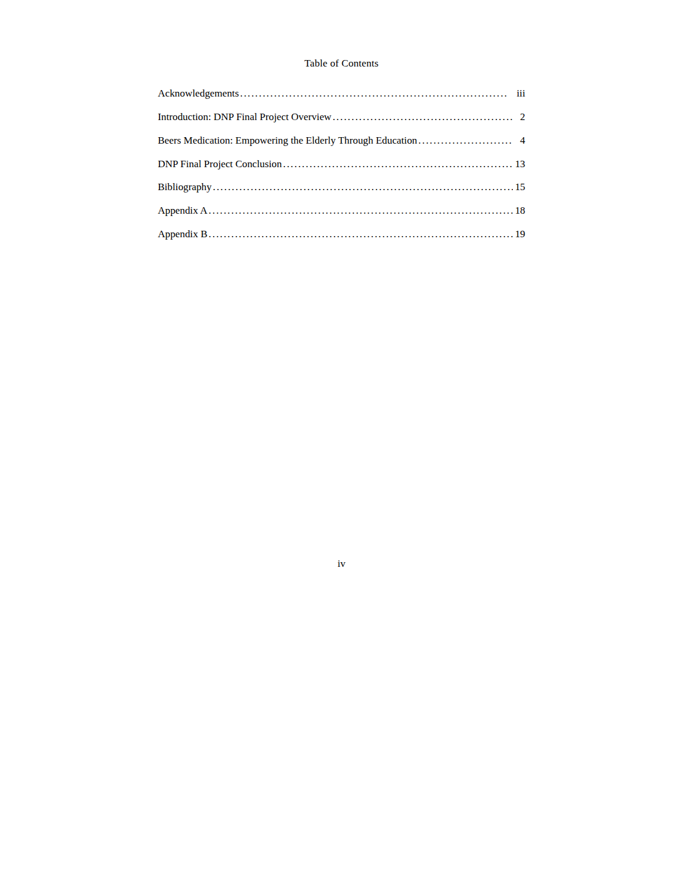Table of Contents
Acknowledgements ........................................................................................................... iii
Introduction: DNP Final Project Overview ........................................................................................................... 2
Beers Medication: Empowering the Elderly Through Education ........................................................................................................... 4
DNP Final Project Conclusion ........................................................................................................... 13
Bibliography ........................................................................................................... 15
Appendix A ........................................................................................................... 18
Appendix B ........................................................................................................... 19
iv